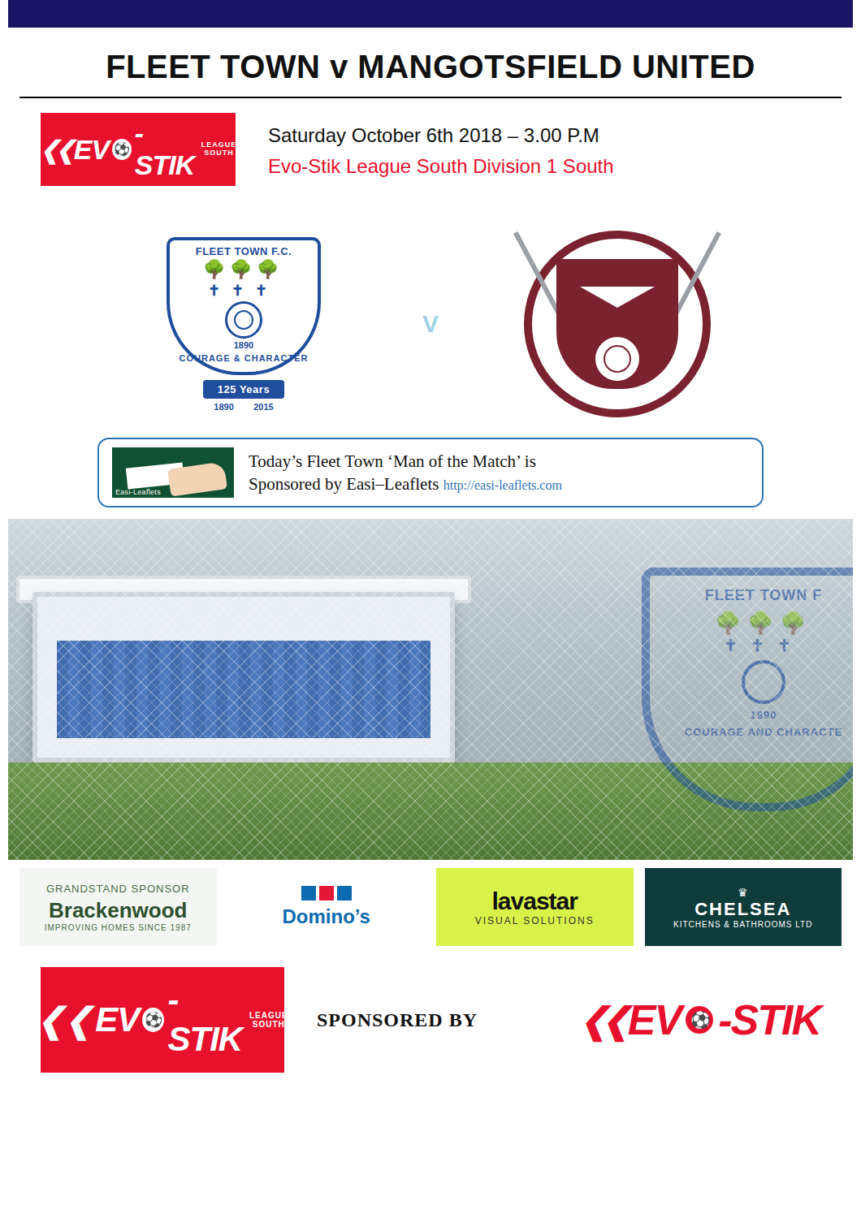FLEET TOWN v MANGOTSFIELD UNITED
❮❮EV⚽-STIK LEAGUE
SOUTH
Saturday October 6th 2018 – 3.00 P.M
Evo-Stik League South Division 1 South
FLEET TOWN F.C.
🌳🌳🌳
✝✝✝
1890
COURAGE & CHARACTER
125 Years
1890 2015
V
Easi-Leaflets
Today’s Fleet Town ‘Man of the Match’ is
Sponsored by Easi–Leaflets http://easi-leaflets.com
FLEET TOWN F 🌳🌳🌳 ✝✝✝
1890
COURAGE AND CHARACTE
GRANDSTAND SPONSOR
Brackenwood
IMPROVING HOMES SINCE 1987
Domino’s
lavastar
VISUAL SOLUTIONS
♛
CHELSEA
KITCHENS & BATHROOMS LTD
❮❮EV⚽-STIK LEAGUE
SOUTH
SPONSORED BY
❮❮EV⚽-STIK